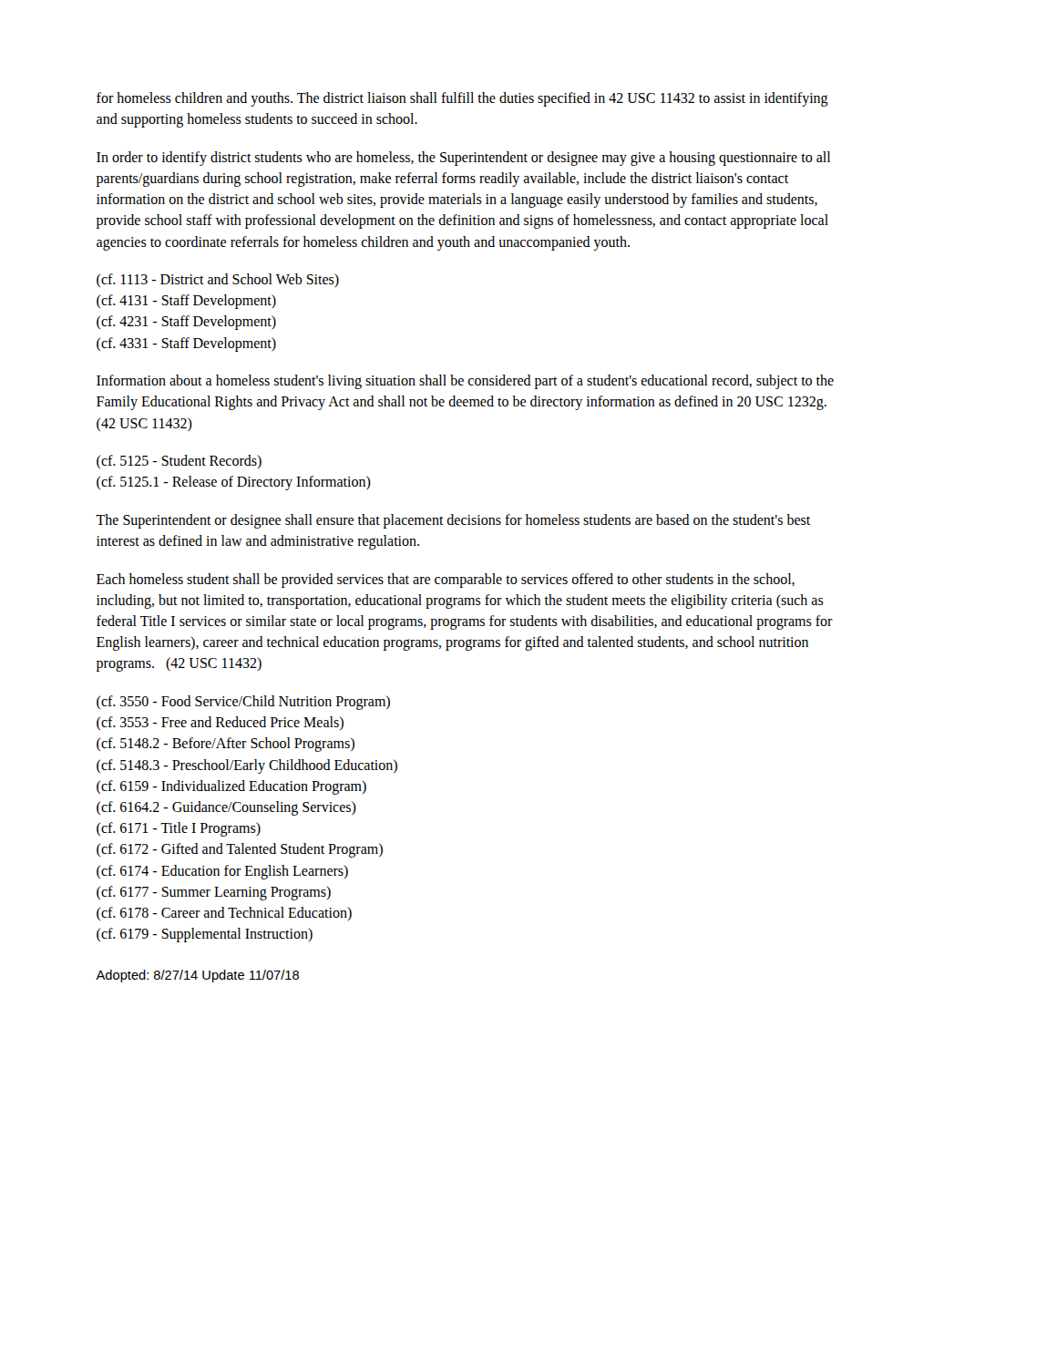for homeless children and youths. The district liaison shall fulfill the duties specified in 42 USC 11432 to assist in identifying and supporting homeless students to succeed in school.
In order to identify district students who are homeless, the Superintendent or designee may give a housing questionnaire to all parents/guardians during school registration, make referral forms readily available, include the district liaison's contact information on the district and school web sites, provide materials in a language easily understood by families and students, provide school staff with professional development on the definition and signs of homelessness, and contact appropriate local agencies to coordinate referrals for homeless children and youth and unaccompanied youth.
(cf. 1113 - District and School Web Sites)
(cf. 4131 - Staff Development)
(cf. 4231 - Staff Development)
(cf. 4331 - Staff Development)
Information about a homeless student's living situation shall be considered part of a student's educational record, subject to the Family Educational Rights and Privacy Act and shall not be deemed to be directory information as defined in 20 USC 1232g. (42 USC 11432)
(cf. 5125 - Student Records)
(cf. 5125.1 - Release of Directory Information)
The Superintendent or designee shall ensure that placement decisions for homeless students are based on the student's best interest as defined in law and administrative regulation.
Each homeless student shall be provided services that are comparable to services offered to other students in the school, including, but not limited to, transportation, educational programs for which the student meets the eligibility criteria (such as federal Title I services or similar state or local programs, programs for students with disabilities, and educational programs for English learners), career and technical education programs, programs for gifted and talented students, and school nutrition programs. (42 USC 11432)
(cf. 3550 - Food Service/Child Nutrition Program)
(cf. 3553 - Free and Reduced Price Meals)
(cf. 5148.2 - Before/After School Programs)
(cf. 5148.3 - Preschool/Early Childhood Education)
(cf. 6159 - Individualized Education Program)
(cf. 6164.2 - Guidance/Counseling Services)
(cf. 6171 - Title I Programs)
(cf. 6172 - Gifted and Talented Student Program)
(cf. 6174 - Education for English Learners)
(cf. 6177 - Summer Learning Programs)
(cf. 6178 - Career and Technical Education)
(cf. 6179 - Supplemental Instruction)
Adopted: 8/27/14 Update 11/07/18